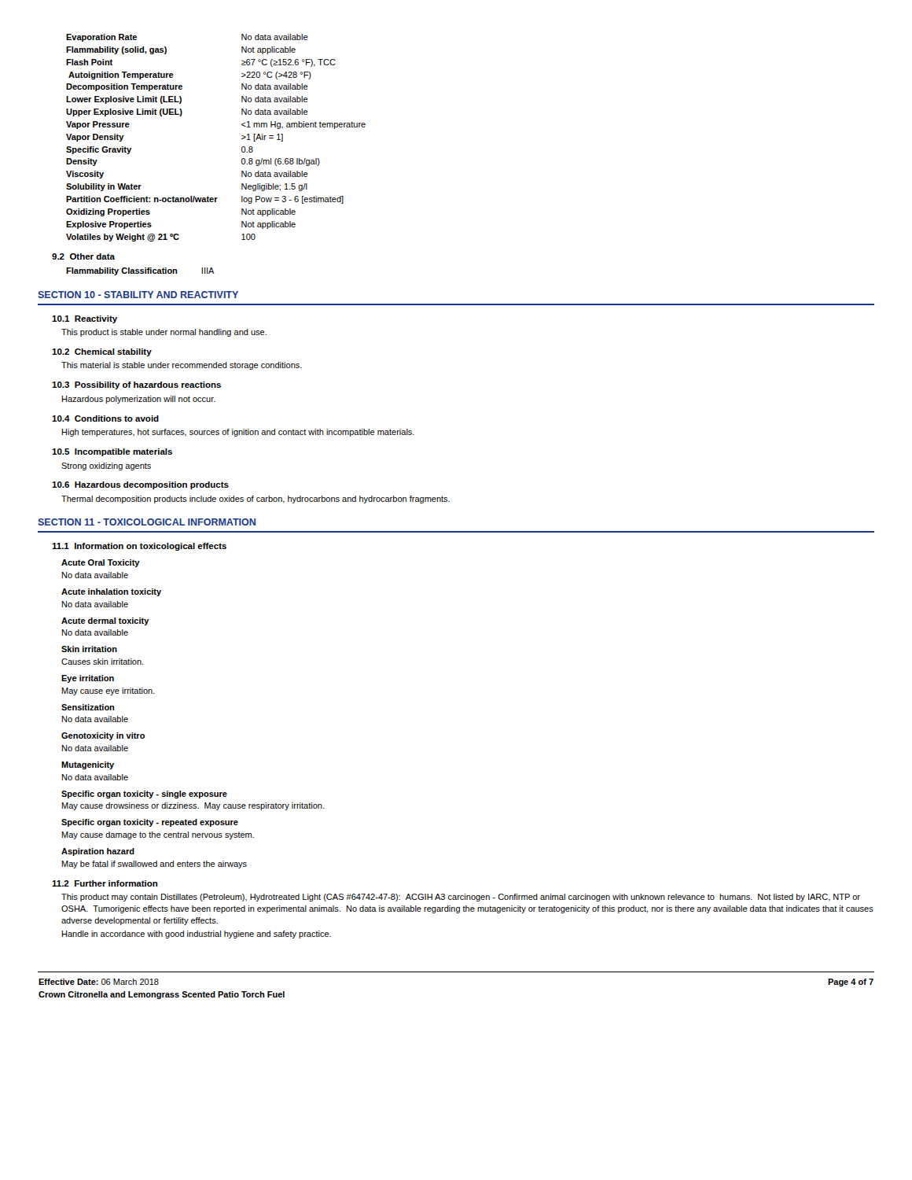| Evaporation Rate | No data available |
| Flammability (solid, gas) | Not applicable |
| Flash Point | ≥67 °C (≥152.6 °F), TCC |
| Autoignition Temperature | >220 °C (>428 °F) |
| Decomposition Temperature | No data available |
| Lower Explosive Limit (LEL) | No data available |
| Upper Explosive Limit (UEL) | No data available |
| Vapor Pressure | <1 mm Hg, ambient temperature |
| Vapor Density | >1 [Air = 1] |
| Specific Gravity | 0.8 |
| Density | 0.8 g/ml (6.68 lb/gal) |
| Viscosity | No data available |
| Solubility in Water | Negligible; 1.5 g/l |
| Partition Coefficient: n-octanol/water | log Pow = 3 - 6 [estimated] |
| Oxidizing Properties | Not applicable |
| Explosive Properties | Not applicable |
| Volatiles by Weight @ 21 ºC | 100 |
9.2 Other data
| Flammability Classification | IIIA |
SECTION 10 - STABILITY AND REACTIVITY
10.1 Reactivity
This product is stable under normal handling and use.
10.2 Chemical stability
This material is stable under recommended storage conditions.
10.3 Possibility of hazardous reactions
Hazardous polymerization will not occur.
10.4 Conditions to avoid
High temperatures, hot surfaces, sources of ignition and contact with incompatible materials.
10.5 Incompatible materials
Strong oxidizing agents
10.6 Hazardous decomposition products
Thermal decomposition products include oxides of carbon, hydrocarbons and hydrocarbon fragments.
SECTION 11 - TOXICOLOGICAL INFORMATION
11.1 Information on toxicological effects
Acute Oral Toxicity
No data available
Acute inhalation toxicity
No data available
Acute dermal toxicity
No data available
Skin irritation
Causes skin irritation.
Eye irritation
May cause eye irritation.
Sensitization
No data available
Genotoxicity in vitro
No data available
Mutagenicity
No data available
Specific organ toxicity - single exposure
May cause drowsiness or dizziness. May cause respiratory irritation.
Specific organ toxicity - repeated exposure
May cause damage to the central nervous system.
Aspiration hazard
May be fatal if swallowed and enters the airways
11.2 Further information
This product may contain Distillates (Petroleum), Hydrotreated Light (CAS #64742-47-8): ACGIH A3 carcinogen - Confirmed animal carcinogen with unknown relevance to humans. Not listed by IARC, NTP or OSHA. Tumorigenic effects have been reported in experimental animals. No data is available regarding the mutagenicity or teratogenicity of this product, nor is there any available data that indicates that it causes adverse developmental or fertility effects.
Handle in accordance with good industrial hygiene and safety practice.
| Effective Date: 06 March 2018 | Page 4 of 7 |
| Crown Citronella and Lemongrass Scented Patio Torch Fuel | |